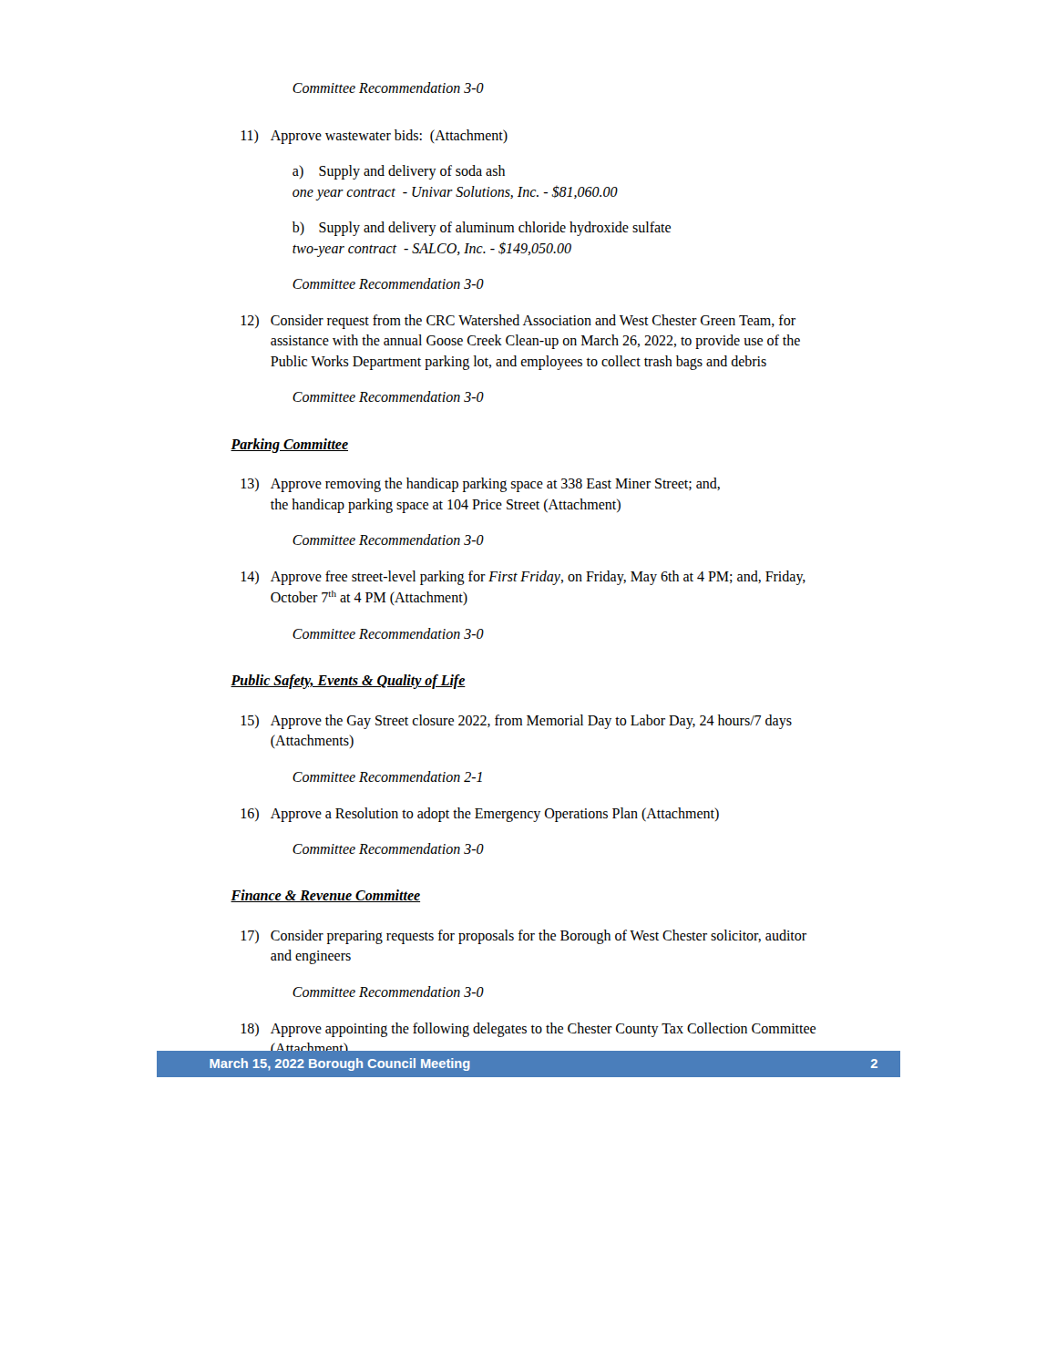Committee Recommendation 3-0
11)
Approve wastewater bids: (Attachment)
a)
Supply and delivery of soda ash
one year contract - Univar Solutions, Inc. - $81,060.00
b)
Supply and delivery of aluminum chloride hydroxide sulfate
two-year contract - SALCO, Inc. - $149,050.00
Committee Recommendation 3-0
12)
Consider request from the CRC Watershed Association and West Chester Green Team, for assistance with the annual Goose Creek Clean-up on March 26, 2022, to provide use of the Public Works Department parking lot, and employees to collect trash bags and debris
Committee Recommendation 3-0
Parking Committee
13)
Approve removing the handicap parking space at 338 East Miner Street; and,
the handicap parking space at 104 Price Street (Attachment)
Committee Recommendation 3-0
14)
Approve free street-level parking for First Friday, on Friday, May 6th at 4 PM; and, Friday, October 7th at 4 PM (Attachment)
Committee Recommendation 3-0
Public Safety, Events & Quality of Life
15)
Approve the Gay Street closure 2022, from Memorial Day to Labor Day, 24 hours/7 days (Attachments)
Committee Recommendation 2-1
16)
Approve a Resolution to adopt the Emergency Operations Plan (Attachment)
Committee Recommendation 3-0
Finance & Revenue Committee
17)
Consider preparing requests for proposals for the Borough of West Chester solicitor, auditor and engineers
Committee Recommendation 3-0
18)
Approve appointing the following delegates to the Chester County Tax Collection Committee (Attachment)
March 15, 2022 Borough Council Meeting
2